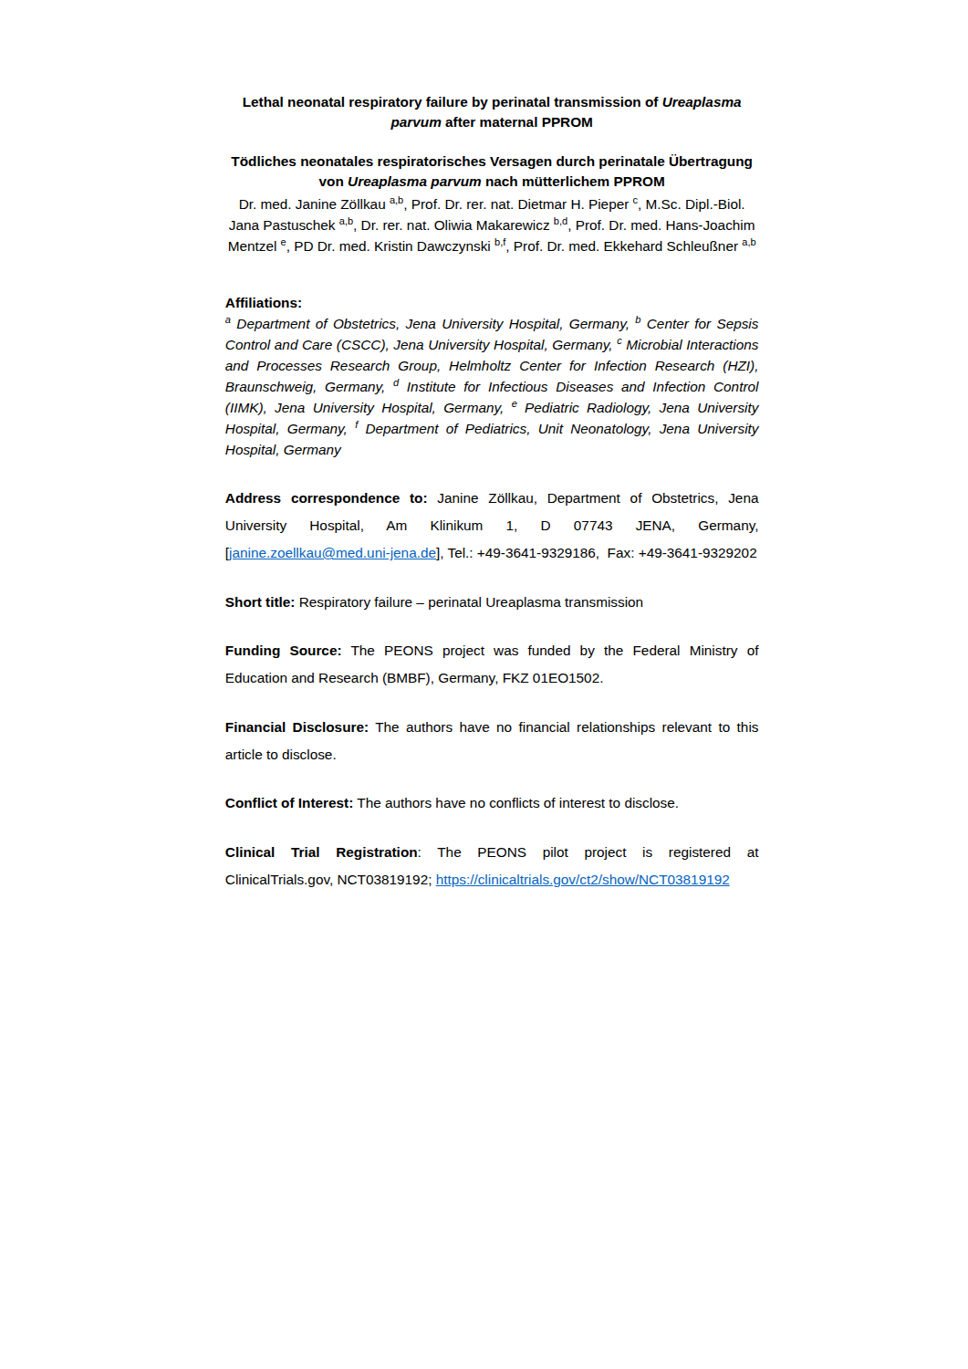Lethal neonatal respiratory failure by perinatal transmission of Ureaplasma parvum after maternal PPROM
Tödliches neonatales respiratorisches Versagen durch perinatale Übertragung von Ureaplasma parvum nach mütterlichem PPROM
Dr. med. Janine Zöllkau a,b, Prof. Dr. rer. nat. Dietmar H. Pieper c, M.Sc. Dipl.-Biol. Jana Pastuschek a,b, Dr. rer. nat. Oliwia Makarewicz b,d, Prof. Dr. med. Hans-Joachim Mentzel e, PD Dr. med. Kristin Dawczynski b,f, Prof. Dr. med. Ekkehard Schleußner a,b
Affiliations:
a Department of Obstetrics, Jena University Hospital, Germany, b Center for Sepsis Control and Care (CSCC), Jena University Hospital, Germany, c Microbial Interactions and Processes Research Group, Helmholtz Center for Infection Research (HZI), Braunschweig, Germany, d Institute for Infectious Diseases and Infection Control (IIMK), Jena University Hospital, Germany, e Pediatric Radiology, Jena University Hospital, Germany, f Department of Pediatrics, Unit Neonatology, Jena University Hospital, Germany
Address correspondence to: Janine Zöllkau, Department of Obstetrics, Jena University Hospital, Am Klinikum 1, D 07743 JENA, Germany, [janine.zoellkau@med.uni-jena.de], Tel.: +49-3641-9329186, Fax: +49-3641-9329202
Short title: Respiratory failure – perinatal Ureaplasma transmission
Funding Source: The PEONS project was funded by the Federal Ministry of Education and Research (BMBF), Germany, FKZ 01EO1502.
Financial Disclosure: The authors have no financial relationships relevant to this article to disclose.
Conflict of Interest: The authors have no conflicts of interest to disclose.
Clinical Trial Registration: The PEONS pilot project is registered at ClinicalTrials.gov, NCT03819192; https://clinicaltrials.gov/ct2/show/NCT03819192